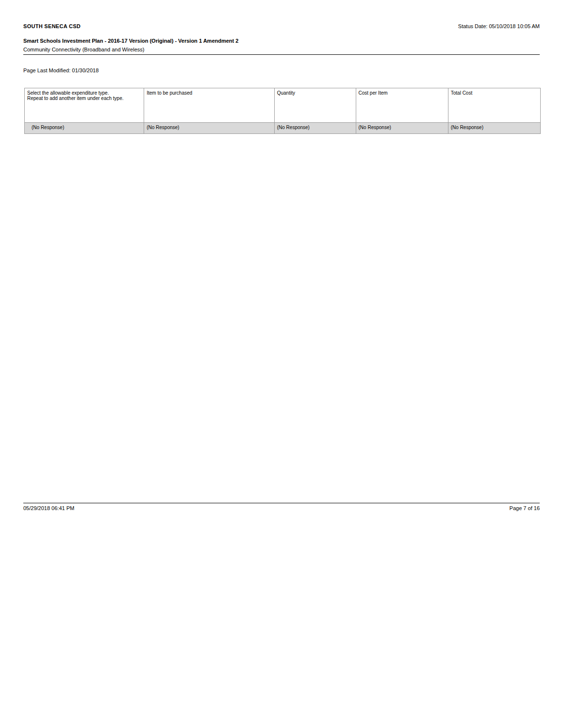SOUTH SENECA CSD Status Date: 05/10/2018 10:05 AM
Smart Schools Investment Plan - 2016-17 Version (Original) - Version 1 Amendment 2
Community Connectivity (Broadband and Wireless)
Page Last Modified: 01/30/2018
| Select the allowable expenditure type. Repeat to add another item under each type. | Item to be purchased | Quantity | Cost per Item | Total Cost |
| --- | --- | --- | --- | --- |
| (No Response) | (No Response) | (No Response) | (No Response) | (No Response) |
05/29/2018 06:41 PM Page 7 of 16